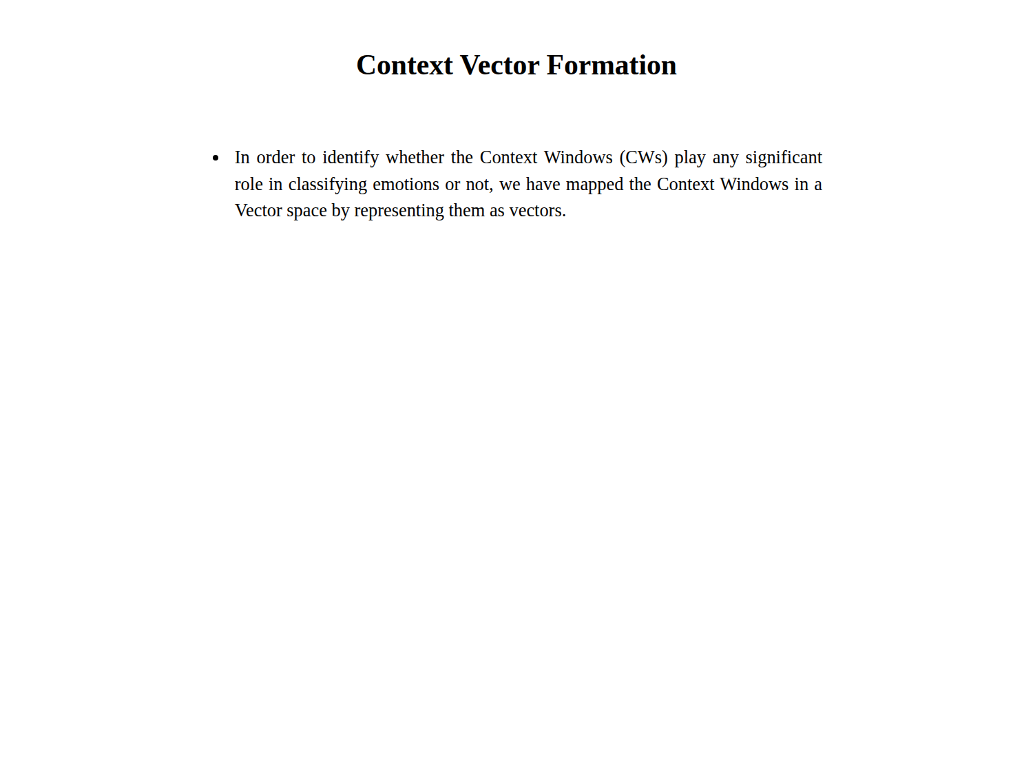Context Vector Formation
In order to identify whether the Context Windows (CWs) play any significant role in classifying emotions or not, we have mapped the Context Windows in a Vector space by representing them as vectors.